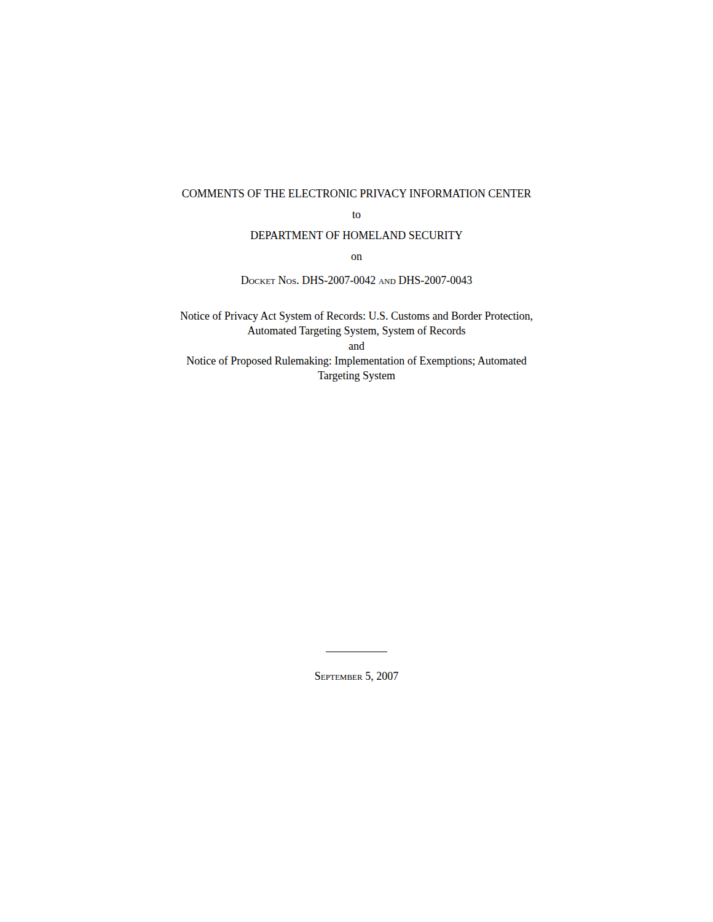COMMENTS OF THE ELECTRONIC PRIVACY INFORMATION CENTER
to
DEPARTMENT OF HOMELAND SECURITY
on
Docket Nos. DHS-2007-0042 and DHS-2007-0043
Notice of Privacy Act System of Records: U.S. Customs and Border Protection,
Automated Targeting System, System of Records
and
Notice of Proposed Rulemaking: Implementation of Exemptions; Automated
Targeting System
September 5, 2007